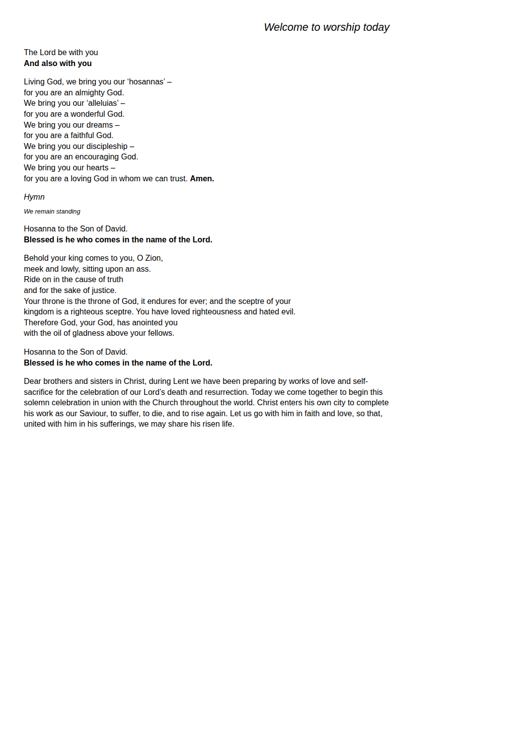Welcome to worship today
The Lord be with you
And also with you
Living God, we bring you our ‘hosannas’ – for you are an almighty God. We bring you our ‘alleluias’ – for you are a wonderful God. We bring you our dreams – for you are a faithful God. We bring you our discipleship – for you are an encouraging God. We bring you our hearts – for you are a loving God in whom we can trust. Amen.
Hymn
We remain standing
Hosanna to the Son of David.
Blessed is he who comes in the name of the Lord.
Behold your king comes to you, O Zion, meek and lowly, sitting upon an ass. Ride on in the cause of truth and for the sake of justice. Your throne is the throne of God, it endures for ever; and the sceptre of your kingdom is a righteous sceptre. You have loved righteousness and hated evil. Therefore God, your God, has anointed you with the oil of gladness above your fellows.
Hosanna to the Son of David.
Blessed is he who comes in the name of the Lord.
Dear brothers and sisters in Christ, during Lent we have been preparing by works of love and self- sacrifice for the celebration of our Lord’s death and resurrection. Today we come together to begin this solemn celebration in union with the Church throughout the world. Christ enters his own city to complete his work as our Saviour, to suffer, to die, and to rise again. Let us go with him in faith and love, so that, united with him in his sufferings, we may share his risen life.